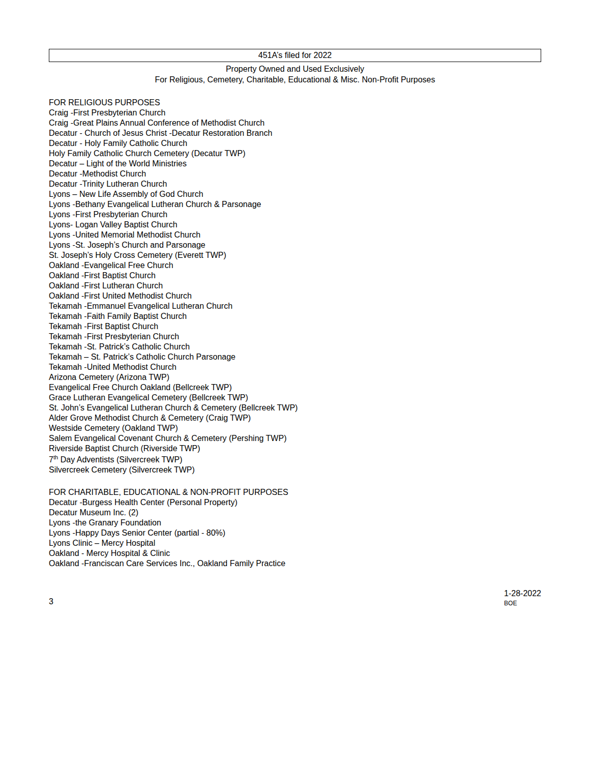451A’s filed for 2022
Property Owned and Used Exclusively
For Religious, Cemetery, Charitable, Educational & Misc. Non-Profit Purposes
FOR RELIGIOUS PURPOSES
Craig -First Presbyterian Church
Craig -Great Plains Annual Conference of Methodist Church
Decatur - Church of Jesus Christ -Decatur Restoration Branch
Decatur - Holy Family Catholic Church
Holy Family Catholic Church Cemetery (Decatur TWP)
Decatur – Light of the World Ministries
Decatur -Methodist Church
Decatur -Trinity Lutheran Church
Lyons – New Life Assembly of God Church
Lyons -Bethany Evangelical Lutheran Church & Parsonage
Lyons -First Presbyterian Church
Lyons- Logan Valley Baptist Church
Lyons -United Memorial Methodist Church
Lyons -St. Joseph’s Church and Parsonage
St. Joseph’s Holy Cross Cemetery (Everett TWP)
Oakland -Evangelical Free Church
Oakland -First Baptist Church
Oakland -First Lutheran Church
Oakland -First United Methodist Church
Tekamah -Emmanuel Evangelical Lutheran Church
Tekamah -Faith Family Baptist Church
Tekamah -First Baptist Church
Tekamah -First Presbyterian Church
Tekamah -St. Patrick’s Catholic Church
Tekamah – St. Patrick’s Catholic Church Parsonage
Tekamah -United Methodist Church
Arizona Cemetery (Arizona TWP)
Evangelical Free Church Oakland (Bellcreek TWP)
Grace Lutheran Evangelical Cemetery (Bellcreek TWP)
St. John’s Evangelical Lutheran Church & Cemetery (Bellcreek TWP)
Alder Grove Methodist Church & Cemetery (Craig TWP)
Westside Cemetery (Oakland TWP)
Salem Evangelical Covenant Church & Cemetery (Pershing TWP)
Riverside Baptist Church (Riverside TWP)
7th Day Adventists (Silvercreek TWP)
Silvercreek Cemetery (Silvercreek TWP)
FOR CHARITABLE, EDUCATIONAL & NON-PROFIT PURPOSES
Decatur -Burgess Health Center (Personal Property)
Decatur Museum Inc. (2)
Lyons -the Granary Foundation
Lyons -Happy Days Senior Center (partial - 80%)
Lyons Clinic – Mercy Hospital
Oakland - Mercy Hospital & Clinic
Oakland -Franciscan Care Services Inc., Oakland Family Practice
3
1-28-2022
BOE